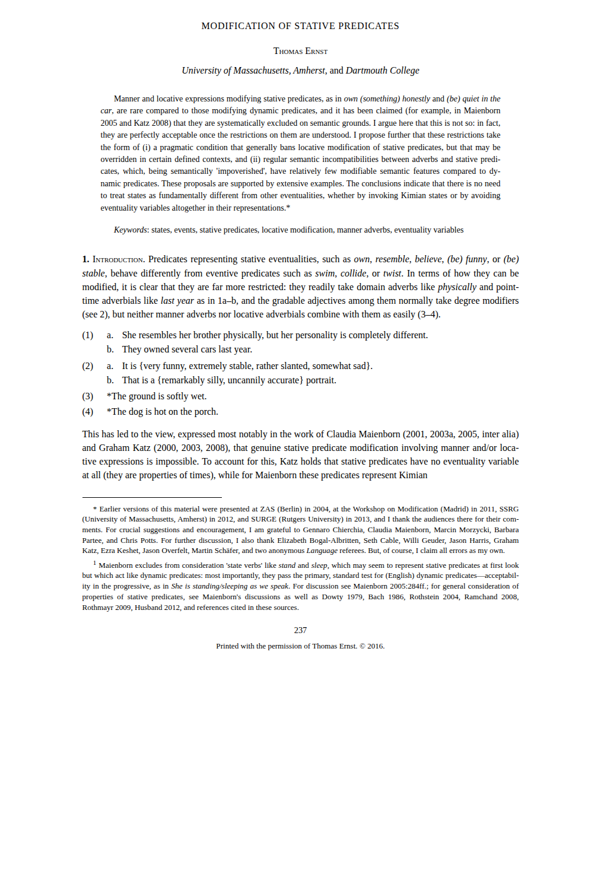MODIFICATION OF STATIVE PREDICATES
Thomas Ernst
University of Massachusetts, Amherst, and Dartmouth College
Manner and locative expressions modifying stative predicates, as in own (something) honestly and (be) quiet in the car, are rare compared to those modifying dynamic predicates, and it has been claimed (for example, in Maienborn 2005 and Katz 2008) that they are systematically excluded on semantic grounds. I argue here that this is not so: in fact, they are perfectly acceptable once the restrictions on them are understood. I propose further that these restrictions take the form of (i) a pragmatic condition that generally bans locative modification of stative predicates, but that may be overridden in certain defined contexts, and (ii) regular semantic incompatibilities between adverbs and stative predicates, which, being semantically 'impoverished', have relatively few modifiable semantic features compared to dynamic predicates. These proposals are supported by extensive examples. The conclusions indicate that there is no need to treat states as fundamentally different from other eventualities, whether by invoking Kimian states or by avoiding eventuality variables altogether in their representations.*
Keywords: states, events, stative predicates, locative modification, manner adverbs, eventuality variables
1. Introduction. Predicates representing stative eventualities, such as own, resemble, believe, (be) funny, or (be) stable, behave differently from eventive predicates such as swim, collide, or twist. In terms of how they can be modified, it is clear that they are far more restricted: they readily take domain adverbs like physically and point-time adverbials like last year as in 1a–b, and the gradable adjectives among them normally take degree modifiers (see 2), but neither manner adverbs nor locative adverbials combine with them as easily (3–4).
(1)
a. She resembles her brother physically, but her personality is completely different.
b. They owned several cars last year.
(2)
a. It is {very funny, extremely stable, rather slanted, somewhat sad}.
b. That is a {remarkably silly, uncannily accurate} portrait.
(3)*The ground is softly wet.
(4)*The dog is hot on the porch.
This has led to the view, expressed most notably in the work of Claudia Maienborn (2001, 2003a, 2005, inter alia) and Graham Katz (2000, 2003, 2008), that genuine stative predicate modification involving manner and/or locative expressions is impossible. To account for this, Katz holds that stative predicates have no eventuality variable at all (they are properties of times), while for Maienborn these predicates represent Kimian
* Earlier versions of this material were presented at ZAS (Berlin) in 2004, at the Workshop on Modification (Madrid) in 2011, SSRG (University of Massachusetts, Amherst) in 2012, and SURGE (Rutgers University) in 2013, and I thank the audiences there for their comments. For crucial suggestions and encouragement, I am grateful to Gennaro Chierchia, Claudia Maienborn, Marcin Morzycki, Barbara Partee, and Chris Potts. For further discussion, I also thank Elizabeth Bogal-Albritten, Seth Cable, Willi Geuder, Jason Harris, Graham Katz, Ezra Keshet, Jason Overfelt, Martin Schäfer, and two anonymous Language referees. But, of course, I claim all errors as my own.
1 Maienborn excludes from consideration 'state verbs' like stand and sleep, which may seem to represent stative predicates at first look but which act like dynamic predicates: most importantly, they pass the primary, standard test for (English) dynamic predicates—acceptability in the progressive, as in She is standing/sleeping as we speak. For discussion see Maienborn 2005:284ff.; for general consideration of properties of stative predicates, see Maienborn's discussions as well as Dowty 1979, Bach 1986, Rothstein 2004, Ramchand 2008, Rothmayr 2009, Husband 2012, and references cited in these sources.
237
Printed with the permission of Thomas Ernst. © 2016.